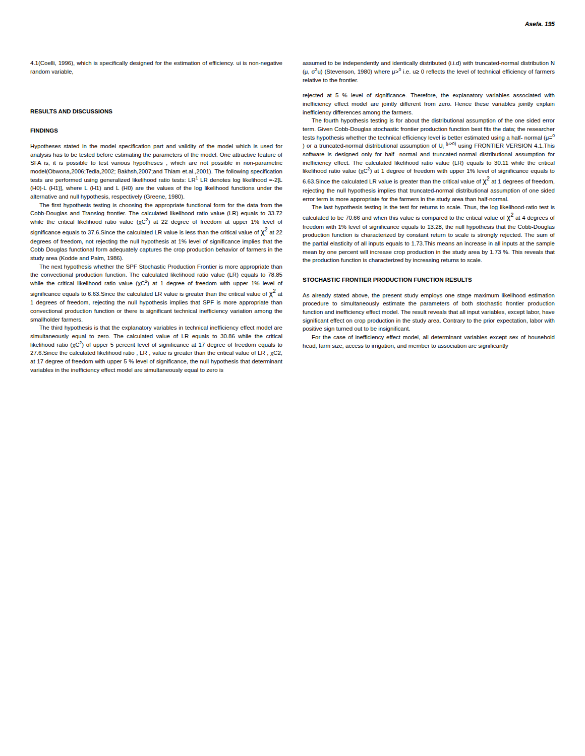Asefa. 195
4.1(Coelli, 1996), which is specifically designed for the estimation of efficiency. ui is non-negative random variable,
RESULTS AND DISCUSSIONS
FINDINGS
Hypotheses stated in the model specification part and validity of the model which is used for analysis has to be tested before estimating the parameters of the model. One attractive feature of SFA is, it is possible to test various hypotheses , which are not possible in non-parametric model(Obwona,2006;Tedla,2002; Bakhsh,2007;and Thiam et.al.,2001). The following specification tests are performed using generalized likelihood ratio tests: LR1 LR denotes log likelihood =-2[L (H0)-L (H1)], where L (H1) and L (H0) are the values of the log likelihood functions under the alternative and null hypothesis, respectively (Greene, 1980).
The first hypothesis testing is choosing the appropriate functional form for the data from the Cobb-Douglas and Translog frontier. The calculated likelihood ratio value (LR) equals to 33.72 while the critical likelihood ratio value (χC2) at 22 degree of freedom at upper 1% level of significance equals to 37.6.Since the calculated LR value is less than the critical value of χ2 at 22 degrees of freedom, not rejecting the null hypothesis at 1% level of significance implies that the Cobb Douglas functional form adequately captures the crop production behavior of farmers in the study area (Kodde and Palm, 1986).
The next hypothesis whether the SPF Stochastic Production Frontier is more appropriate than the convectional production function. The calculated likelihood ratio value (LR) equals to 78.85 while the critical likelihood ratio value (χC2) at 1 degree of freedom with upper 1% level of significance equals to 6.63.Since the calculated LR value is greater than the critical value of χ2 at 1 degrees of freedom, rejecting the null hypothesis implies that SPF is more appropriate than convectional production function or there is significant technical inefficiency variation among the smallholder farmers.
The third hypothesis is that the explanatory variables in technical inefficiency effect model are simultaneously equal to zero. The calculated value of LR equals to 30.86 while the critical likelihood ratio (χC2) of upper 5 percent level of significance at 17 degree of freedom equals to 27.6.Since the calculated likelihood ratio , LR , value is greater than the critical value of LR , χC2, at 17 degree of freedom with upper 5 % level of significance, the null hypothesis that determinant variables in the inefficiency effect model are simultaneously equal to zero is
assumed to be independently and identically distributed (i.i.d) with truncated-normal distribution N (μ, σ2u) (Stevenson, 1980) where μ>0 i.e. u≥ 0 reflects the level of technical efficiency of farmers relative to the frontier.
rejected at 5 % level of significance. Therefore, the explanatory variables associated with inefficiency effect model are jointly different from zero. Hence these variables jointly explain inefficiency differences among the farmers.
The fourth hypothesis testing is for about the distributional assumption of the one sided error term. Given Cobb-Douglas stochastic frontier production function best fits the data; the researcher tests hypothesis whether the technical efficiency level is better estimated using a half- normal (μ=0 ) or a truncated-normal distributional assumption of Ui (μ>0) using FRONTIER VERSION 4.1.This software is designed only for half -normal and truncated-normal distributional assumption for inefficiency effect. The calculated likelihood ratio value (LR) equals to 30.11 while the critical likelihood ratio value (χC2) at 1 degree of freedom with upper 1% level of significance equals to 6.63.Since the calculated LR value is greater than the critical value of χ2 at 1 degrees of freedom, rejecting the null hypothesis implies that truncated-normal distributional assumption of one sided error term is more appropriate for the farmers in the study area than half-normal.
The last hypothesis testing is the test for returns to scale. Thus, the log likelihood-ratio test is calculated to be 70.66 and when this value is compared to the critical value of χ2 at 4 degrees of freedom with 1% level of significance equals to 13.28, the null hypothesis that the Cobb-Douglas production function is characterized by constant return to scale is strongly rejected. The sum of the partial elasticity of all inputs equals to 1.73.This means an increase in all inputs at the sample mean by one percent will increase crop production in the study area by 1.73 %. This reveals that the production function is characterized by increasing returns to scale.
STOCHASTIC FRONTIER PRODUCTION FUNCTION RESULTS
As already stated above, the present study employs one stage maximum likelihood estimation procedure to simultaneously estimate the parameters of both stochastic frontier production function and inefficiency effect model. The result reveals that all input variables, except labor, have significant effect on crop production in the study area. Contrary to the prior expectation, labor with positive sign turned out to be insignificant.
For the case of inefficiency effect model, all determinant variables except sex of household head, farm size, access to irrigation, and member to association are significantly